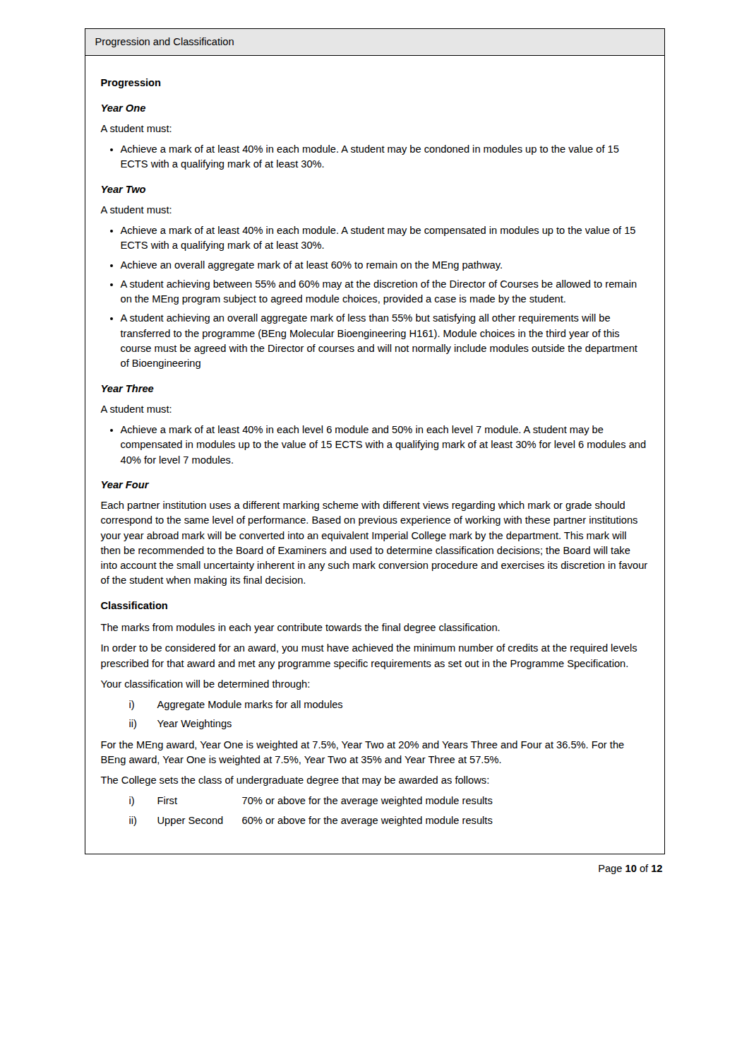Progression and Classification
Progression
Year One
A student must:
Achieve a mark of at least 40% in each module. A student may be condoned in modules up to the value of 15 ECTS with a qualifying mark of at least 30%.
Year Two
A student must:
Achieve a mark of at least 40% in each module. A student may be compensated in modules up to the value of 15 ECTS with a qualifying mark of at least 30%.
Achieve an overall aggregate mark of at least 60% to remain on the MEng pathway.
A student achieving between 55% and 60% may at the discretion of the Director of Courses be allowed to remain on the MEng program subject to agreed module choices, provided a case is made by the student.
A student achieving an overall aggregate mark of less than 55% but satisfying all other requirements will be transferred to the programme (BEng Molecular Bioengineering H161). Module choices in the third year of this course must be agreed with the Director of courses and will not normally include modules outside the department of Bioengineering
Year Three
A student must:
Achieve a mark of at least 40% in each level 6 module and 50% in each level 7 module. A student may be compensated in modules up to the value of 15 ECTS with a qualifying mark of at least 30% for level 6 modules and 40% for level 7 modules.
Year Four
Each partner institution uses a different marking scheme with different views regarding which mark or grade should correspond to the same level of performance. Based on previous experience of working with these partner institutions your year abroad mark will be converted into an equivalent Imperial College mark by the department. This mark will then be recommended to the Board of Examiners and used to determine classification decisions; the Board will take into account the small uncertainty inherent in any such mark conversion procedure and exercises its discretion in favour of the student when making its final decision.
Classification
The marks from modules in each year contribute towards the final degree classification.
In order to be considered for an award, you must have achieved the minimum number of credits at the required levels prescribed for that award and met any programme specific requirements as set out in the Programme Specification.
Your classification will be determined through:
i) Aggregate Module marks for all modules
ii) Year Weightings
For the MEng award, Year One is weighted at 7.5%, Year Two at 20% and Years Three and Four at 36.5%. For the BEng award, Year One is weighted at 7.5%, Year Two at 35% and Year Three at 57.5%.
The College sets the class of undergraduate degree that may be awarded as follows:
i) First70% or above for the average weighted module results
ii) Upper Second60% or above for the average weighted module results
Page 10 of 12